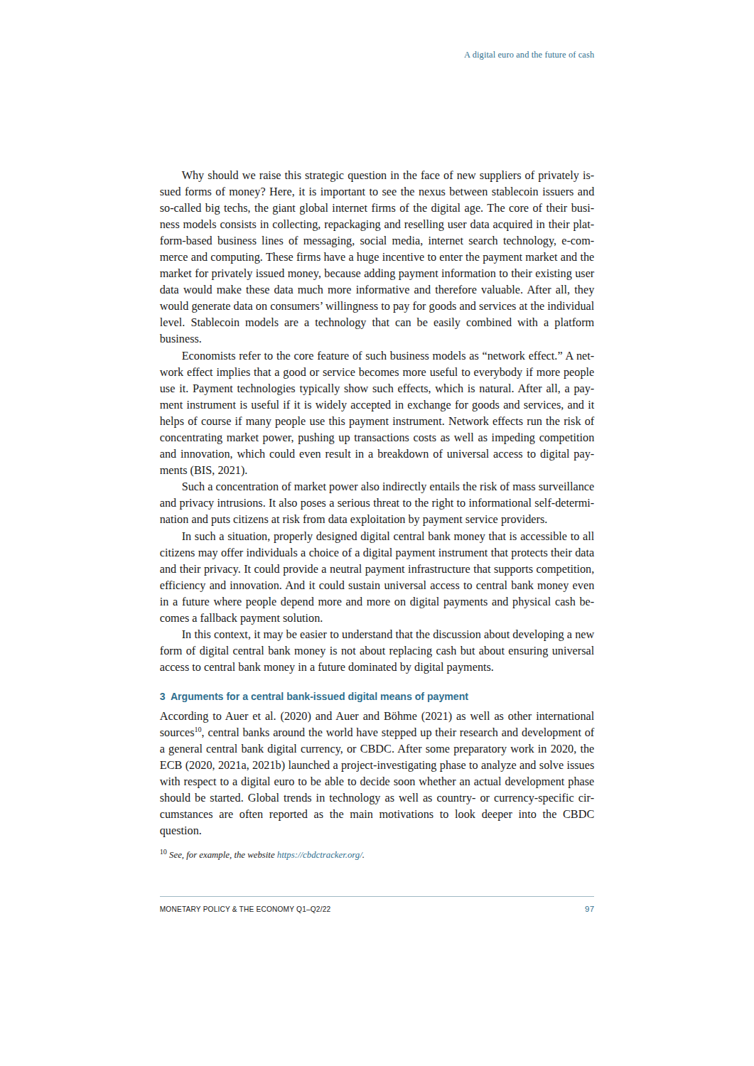A digital euro and the future of cash
Why should we raise this strategic question in the face of new suppliers of privately issued forms of money? Here, it is important to see the nexus between stablecoin issuers and so-called big techs, the giant global internet firms of the digital age. The core of their business models consists in collecting, repackaging and reselling user data acquired in their platform-based business lines of messaging, social media, internet search technology, e-commerce and computing. These firms have a huge incentive to enter the payment market and the market for privately issued money, because adding payment information to their existing user data would make these data much more informative and therefore valuable. After all, they would generate data on consumers’ willingness to pay for goods and services at the individual level. Stablecoin models are a technology that can be easily combined with a platform business.
Economists refer to the core feature of such business models as “network effect.” A network effect implies that a good or service becomes more useful to everybody if more people use it. Payment technologies typically show such effects, which is natural. After all, a payment instrument is useful if it is widely accepted in exchange for goods and services, and it helps of course if many people use this payment instrument. Network effects run the risk of concentrating market power, pushing up transactions costs as well as impeding competition and innovation, which could even result in a breakdown of universal access to digital payments (BIS, 2021).
Such a concentration of market power also indirectly entails the risk of mass surveillance and privacy intrusions. It also poses a serious threat to the right to informational self-determination and puts citizens at risk from data exploitation by payment service providers.
In such a situation, properly designed digital central bank money that is accessible to all citizens may offer individuals a choice of a digital payment instrument that protects their data and their privacy. It could provide a neutral payment infrastructure that supports competition, efficiency and innovation. And it could sustain universal access to central bank money even in a future where people depend more and more on digital payments and physical cash becomes a fallback payment solution.
In this context, it may be easier to understand that the discussion about developing a new form of digital central bank money is not about replacing cash but about ensuring universal access to central bank money in a future dominated by digital payments.
3 Arguments for a central bank-issued digital means of payment
According to Auer et al. (2020) and Auer and Böhme (2021) as well as other international sources10, central banks around the world have stepped up their research and development of a general central bank digital currency, or CBDC. After some preparatory work in 2020, the ECB (2020, 2021a, 2021b) launched a project-investigating phase to analyze and solve issues with respect to a digital euro to be able to decide soon whether an actual development phase should be started. Global trends in technology as well as country- or currency-specific circumstances are often reported as the main motivations to look deeper into the CBDC question.
10 See, for example, the website https://cbdctracker.org/.
MONETARY POLICY & THE ECONOMY Q1–Q2/22 97